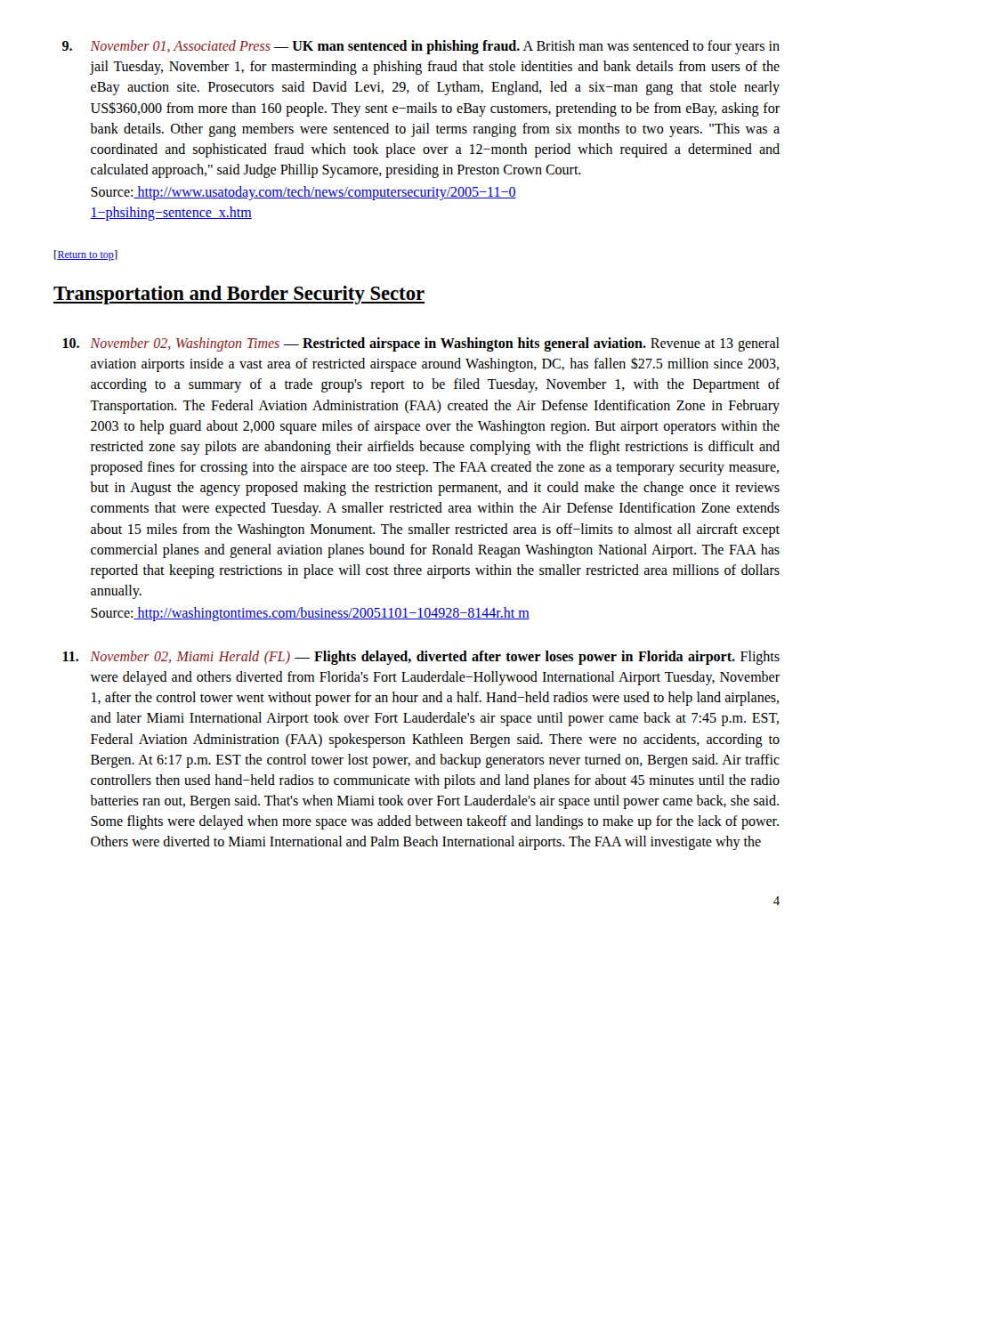November 01, Associated Press — UK man sentenced in phishing fraud. A British man was sentenced to four years in jail Tuesday, November 1, for masterminding a phishing fraud that stole identities and bank details from users of the eBay auction site. Prosecutors said David Levi, 29, of Lytham, England, led a six−man gang that stole nearly US$360,000 from more than 160 people. They sent e−mails to eBay customers, pretending to be from eBay, asking for bank details. Other gang members were sentenced to jail terms ranging from six months to two years. "This was a coordinated and sophisticated fraud which took place over a 12−month period which required a determined and calculated approach," said Judge Phillip Sycamore, presiding in Preston Crown Court. Source: http://www.usatoday.com/tech/news/computersecurity/2005−11−0
1−phsihing−sentence_x.htm
[Return to top]
Transportation and Border Security Sector
November 02, Washington Times — Restricted airspace in Washington hits general aviation. Revenue at 13 general aviation airports inside a vast area of restricted airspace around Washington, DC, has fallen $27.5 million since 2003, according to a summary of a trade group's report to be filed Tuesday, November 1, with the Department of Transportation. The Federal Aviation Administration (FAA) created the Air Defense Identification Zone in February 2003 to help guard about 2,000 square miles of airspace over the Washington region. But airport operators within the restricted zone say pilots are abandoning their airfields because complying with the flight restrictions is difficult and proposed fines for crossing into the airspace are too steep. The FAA created the zone as a temporary security measure, but in August the agency proposed making the restriction permanent, and it could make the change once it reviews comments that were expected Tuesday. A smaller restricted area within the Air Defense Identification Zone extends about 15 miles from the Washington Monument. The smaller restricted area is off−limits to almost all aircraft except commercial planes and general aviation planes bound for Ronald Reagan Washington National Airport. The FAA has reported that keeping restrictions in place will cost three airports within the smaller restricted area millions of dollars annually. Source: http://washingtontimes.com/business/20051101−104928−8144r.ht m
November 02, Miami Herald (FL) — Flights delayed, diverted after tower loses power in Florida airport. Flights were delayed and others diverted from Florida's Fort Lauderdale−Hollywood International Airport Tuesday, November 1, after the control tower went without power for an hour and a half. Hand−held radios were used to help land airplanes, and later Miami International Airport took over Fort Lauderdale's air space until power came back at 7:45 p.m. EST, Federal Aviation Administration (FAA) spokesperson Kathleen Bergen said. There were no accidents, according to Bergen. At 6:17 p.m. EST the control tower lost power, and backup generators never turned on, Bergen said. Air traffic controllers then used hand−held radios to communicate with pilots and land planes for about 45 minutes until the radio batteries ran out, Bergen said. That's when Miami took over Fort Lauderdale's air space until power came back, she said. Some flights were delayed when more space was added between takeoff and landings to make up for the lack of power. Others were diverted to Miami International and Palm Beach International airports. The FAA will investigate why the
4